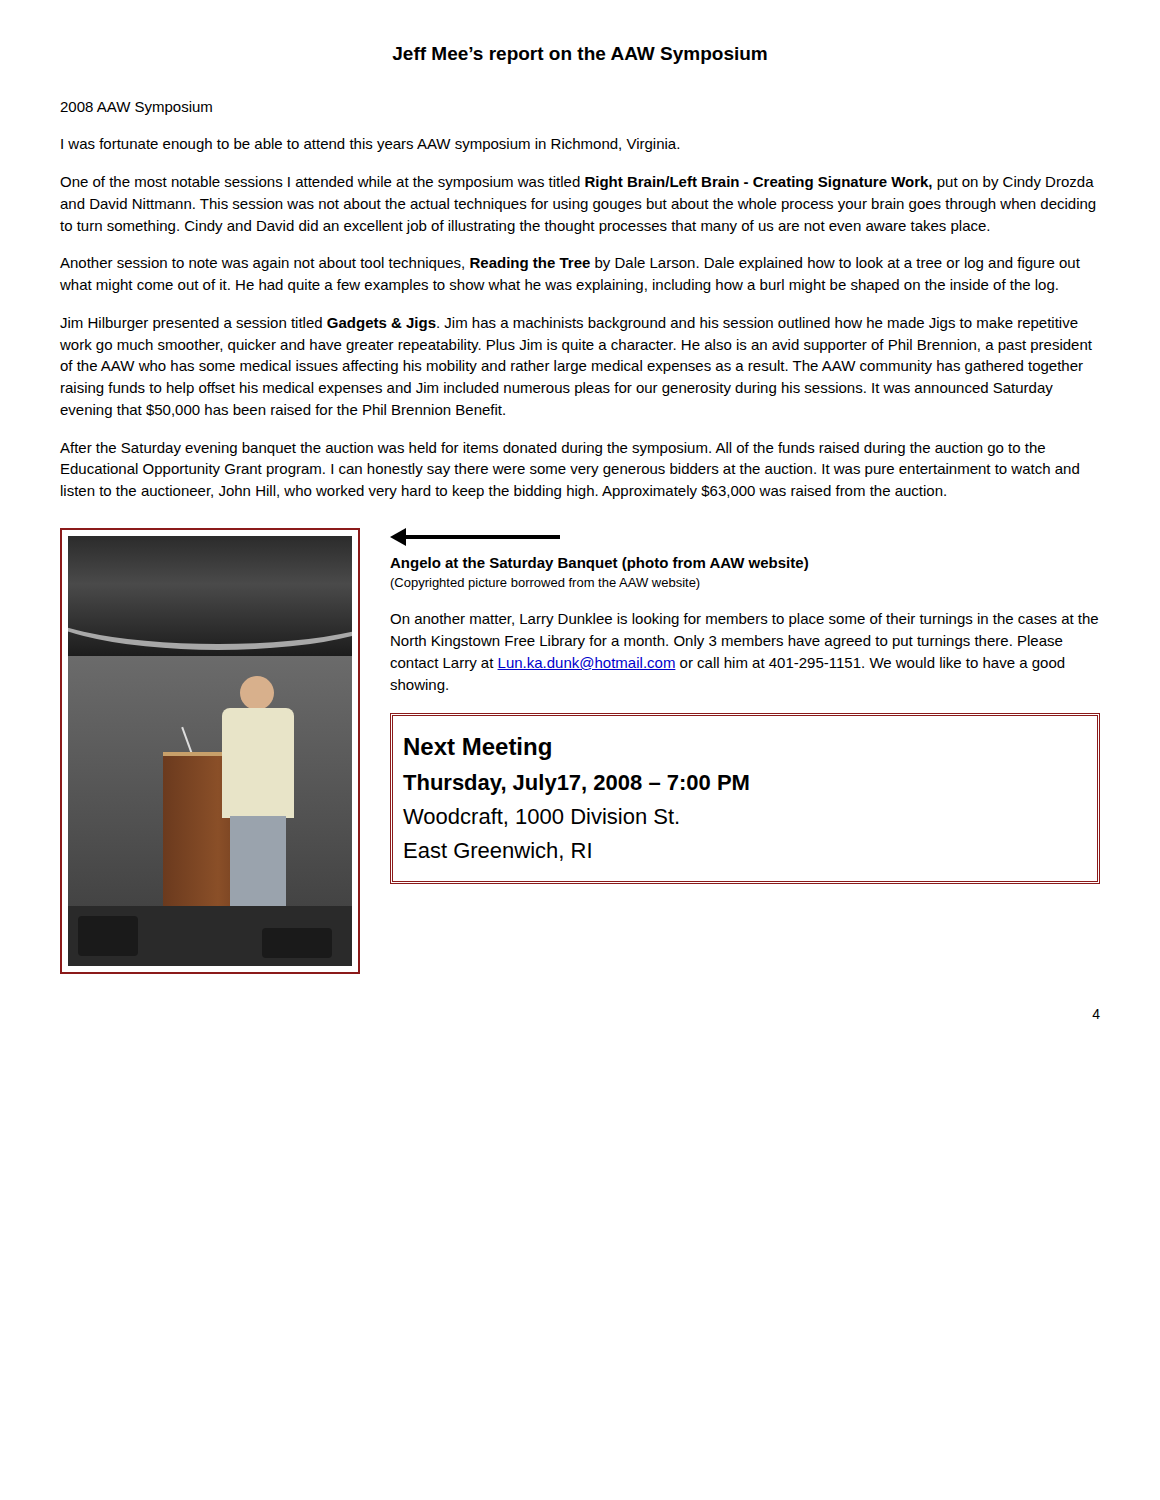Jeff Mee’s report on the AAW Symposium
2008 AAW Symposium
I was fortunate enough to be able to attend this years AAW symposium in Richmond, Virginia.
One of the most notable sessions I attended while at the symposium was titled Right Brain/Left Brain - Creating Signature Work, put on by Cindy Drozda and David Nittmann. This session was not about the actual techniques for using gouges but about the whole process your brain goes through when deciding to turn something. Cindy and David did an excellent job of illustrating the thought processes that many of us are not even aware takes place.
Another session to note was again not about tool techniques, Reading the Tree by Dale Larson. Dale explained how to look at a tree or log and figure out what might come out of it. He had quite a few examples to show what he was explaining, including how a burl might be shaped on the inside of the log.
Jim Hilburger presented a session titled Gadgets & Jigs. Jim has a machinists background and his session outlined how he made Jigs to make repetitive work go much smoother, quicker and have greater repeatability. Plus Jim is quite a character. He also is an avid supporter of Phil Brennion, a past president of the AAW who has some medical issues affecting his mobility and rather large medical expenses as a result. The AAW community has gathered together raising funds to help offset his medical expenses and Jim included numerous pleas for our generosity during his sessions. It was announced Saturday evening that $50,000 has been raised for the Phil Brennion Benefit.
After the Saturday evening banquet the auction was held for items donated during the symposium. All of the funds raised during the auction go to the Educational Opportunity Grant program. I can honestly say there were some very generous bidders at the auction. It was pure entertainment to watch and listen to the auctioneer, John Hill, who worked very hard to keep the bidding high. Approximately $63,000 was raised from the auction.
Angelo at the Saturday Banquet (photo from AAW website)
(Copyrighted picture borrowed from the AAW website)
On another matter, Larry Dunklee is looking for members to place some of their turnings in the cases at the North Kingstown Free Library for a month. Only 3 members have agreed to put turnings there. Please contact Larry at Lun.ka.dunk@hotmail.com or call him at 401-295-1151. We would like to have a good showing.
Next Meeting
Thursday, July17, 2008 – 7:00 PM
Woodcraft, 1000 Division St.
East Greenwich, RI
4